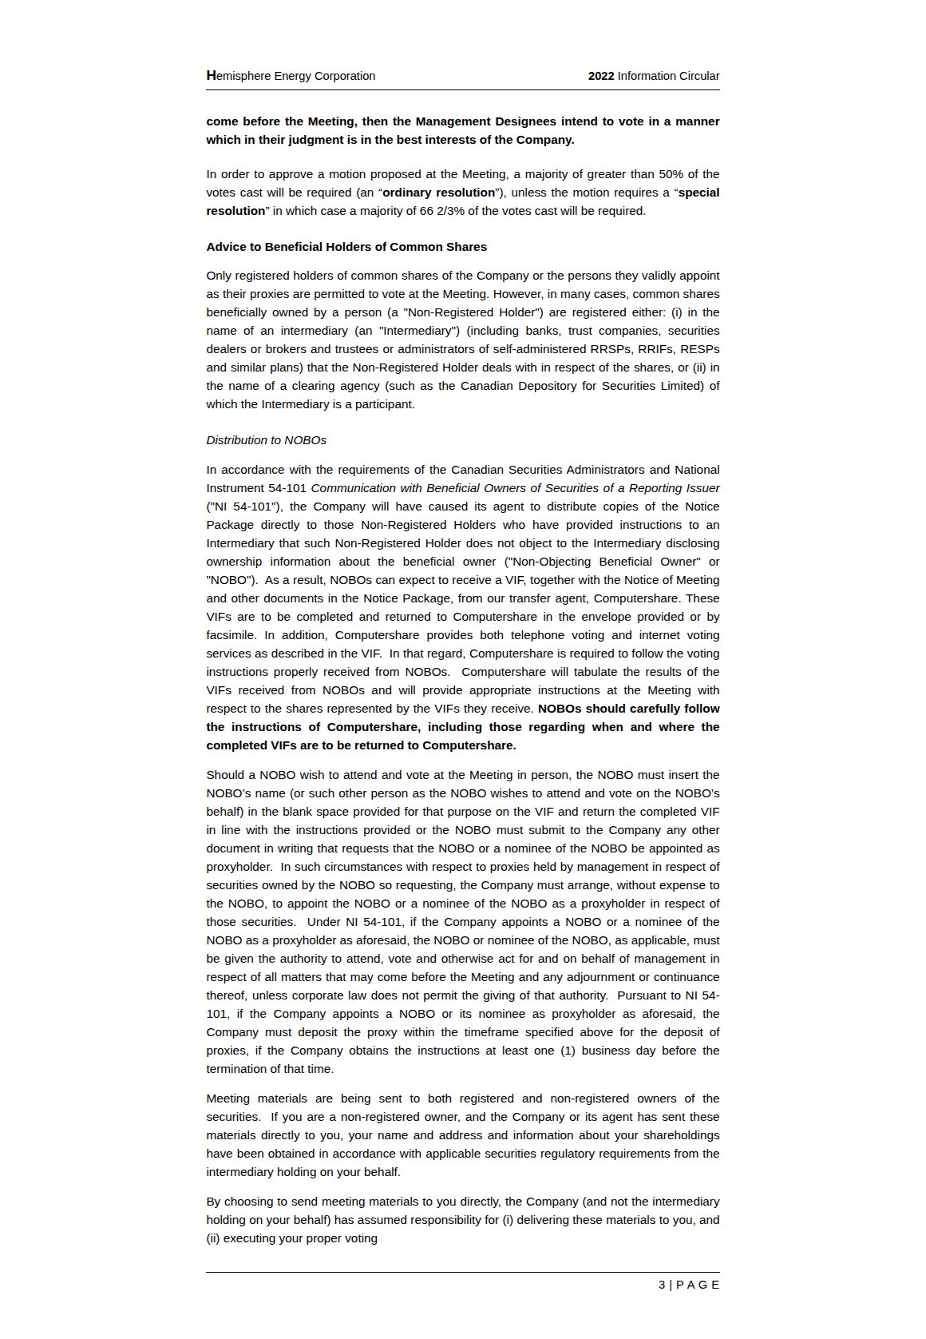Hemisphere Energy Corporation
2022 Information Circular
come before the Meeting, then the Management Designees intend to vote in a manner which in their judgment is in the best interests of the Company.
In order to approve a motion proposed at the Meeting, a majority of greater than 50% of the votes cast will be required (an “ordinary resolution”), unless the motion requires a “special resolution” in which case a majority of 66 2/3% of the votes cast will be required.
Advice to Beneficial Holders of Common Shares
Only registered holders of common shares of the Company or the persons they validly appoint as their proxies are permitted to vote at the Meeting. However, in many cases, common shares beneficially owned by a person (a "Non-Registered Holder") are registered either: (i) in the name of an intermediary (an "Intermediary") (including banks, trust companies, securities dealers or brokers and trustees or administrators of self-administered RRSPs, RRIFs, RESPs and similar plans) that the Non-Registered Holder deals with in respect of the shares, or (ii) in the name of a clearing agency (such as the Canadian Depository for Securities Limited) of which the Intermediary is a participant.
Distribution to NOBOs
In accordance with the requirements of the Canadian Securities Administrators and National Instrument 54-101 Communication with Beneficial Owners of Securities of a Reporting Issuer ("NI 54-101"), the Company will have caused its agent to distribute copies of the Notice Package directly to those Non-Registered Holders who have provided instructions to an Intermediary that such Non-Registered Holder does not object to the Intermediary disclosing ownership information about the beneficial owner ("Non-Objecting Beneficial Owner" or "NOBO"). As a result, NOBOs can expect to receive a VIF, together with the Notice of Meeting and other documents in the Notice Package, from our transfer agent, Computershare. These VIFs are to be completed and returned to Computershare in the envelope provided or by facsimile. In addition, Computershare provides both telephone voting and internet voting services as described in the VIF. In that regard, Computershare is required to follow the voting instructions properly received from NOBOs. Computershare will tabulate the results of the VIFs received from NOBOs and will provide appropriate instructions at the Meeting with respect to the shares represented by the VIFs they receive. NOBOs should carefully follow the instructions of Computershare, including those regarding when and where the completed VIFs are to be returned to Computershare.
Should a NOBO wish to attend and vote at the Meeting in person, the NOBO must insert the NOBO’s name (or such other person as the NOBO wishes to attend and vote on the NOBO’s behalf) in the blank space provided for that purpose on the VIF and return the completed VIF in line with the instructions provided or the NOBO must submit to the Company any other document in writing that requests that the NOBO or a nominee of the NOBO be appointed as proxyholder. In such circumstances with respect to proxies held by management in respect of securities owned by the NOBO so requesting, the Company must arrange, without expense to the NOBO, to appoint the NOBO or a nominee of the NOBO as a proxyholder in respect of those securities. Under NI 54-101, if the Company appoints a NOBO or a nominee of the NOBO as a proxyholder as aforesaid, the NOBO or nominee of the NOBO, as applicable, must be given the authority to attend, vote and otherwise act for and on behalf of management in respect of all matters that may come before the Meeting and any adjournment or continuance thereof, unless corporate law does not permit the giving of that authority. Pursuant to NI 54-101, if the Company appoints a NOBO or its nominee as proxyholder as aforesaid, the Company must deposit the proxy within the timeframe specified above for the deposit of proxies, if the Company obtains the instructions at least one (1) business day before the termination of that time.
Meeting materials are being sent to both registered and non-registered owners of the securities. If you are a non-registered owner, and the Company or its agent has sent these materials directly to you, your name and address and information about your shareholdings have been obtained in accordance with applicable securities regulatory requirements from the intermediary holding on your behalf.
By choosing to send meeting materials to you directly, the Company (and not the intermediary holding on your behalf) has assumed responsibility for (i) delivering these materials to you, and (ii) executing your proper voting
3 | P A G E